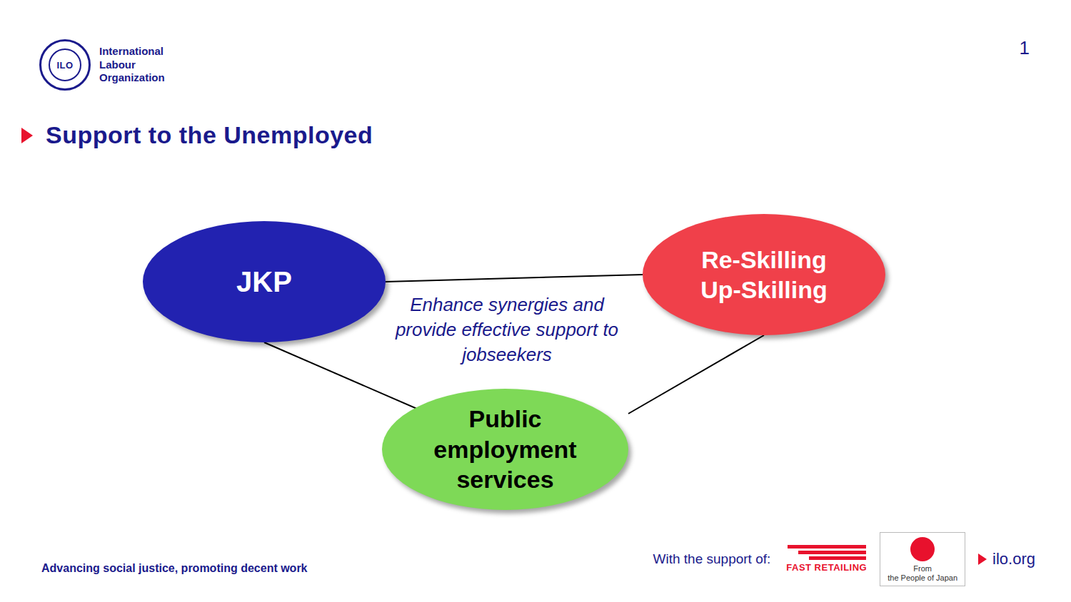1
International Labour Organization
Support to the Unemployed
JKP
Re-Skilling
Up-Skilling
Public
employment
services
Enhance synergies and provide effective support to jobseekers
Advancing social justice, promoting decent work
With the support of:
FAST RETAILING
From
the People of Japan
ilo.org